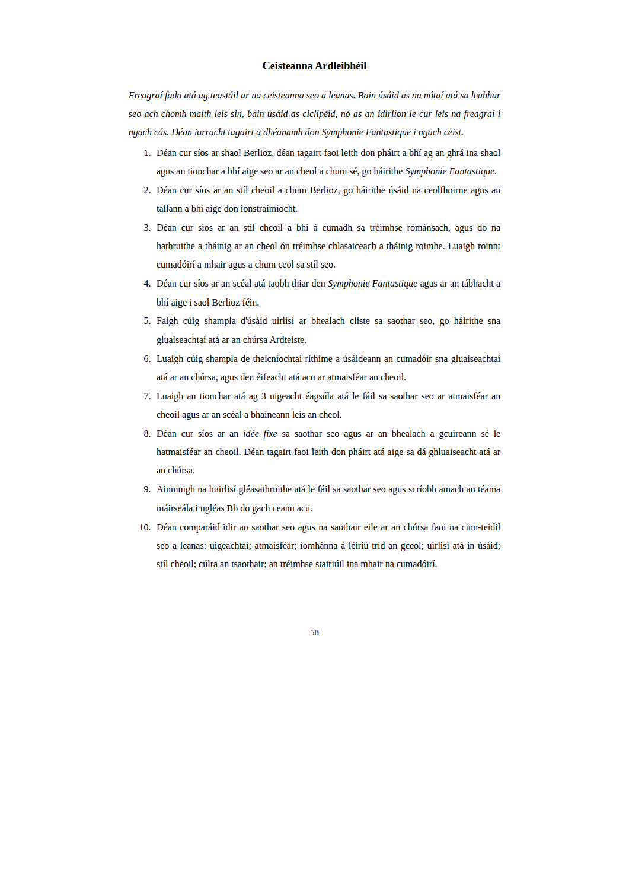Ceisteanna Ardleibhéil
Freagraí fada atá ag teastáil ar na ceisteanna seo a leanas. Bain úsáid as na nótaí atá sa leabhar seo ach chomh maith leis sin, bain úsáid as ciclipéid, nó as an idirlíon le cur leis na freagraí i ngach cás. Déan iarracht tagairt a dhéanamh don Symphonie Fantastique i ngach ceist.
Déan cur síos ar shaol Berlioz, déan tagairt faoi leith don pháirt a bhí ag an ghrá ina shaol agus an tionchar a bhí aige seo ar an cheol a chum sé, go háirithe Symphonie Fantastique.
Déan cur síos ar an stíl cheoil a chum Berlioz, go háirithe úsáid na ceolfhoirne agus an tallann a bhí aige don ionstraimíocht.
Déan cur síos ar an stíl cheoil a bhí á cumadh sa tréimhse rómánsach, agus do na hathruithe a tháinig ar an cheol ón tréimhse chlasaiceach a tháinig roimhe. Luaigh roinnt cumadóirí a mhair agus a chum ceol sa stíl seo.
Déan cur síos ar an scéal atá taobh thiar den Symphonie Fantastique agus ar an tábhacht a bhí aige i saol Berlioz féin.
Faigh cúig shampla d'úsáid uirlisí ar bhealach cliste sa saothar seo, go háirithe sna gluaiseachtaí atá ar an chúrsa Ardteiste.
Luaigh cúig shampla de theicníochtaí rithime a úsáideann an cumadóir sna gluaiseachtaí atá ar an chúrsa, agus den éifeacht atá acu ar atmaisféar an cheoil.
Luaigh an tionchar atá ag 3 uigeacht éagsúla atá le fáil sa saothar seo ar atmaisféar an cheoil agus ar an scéal a bhaineann leis an cheol.
Déan cur síos ar an idée fixe sa saothar seo agus ar an bhealach a gcuireann sé le hatmaisféar an cheoil. Déan tagairt faoi leith don pháirt atá aige sa dá ghluaiseacht atá ar an chúrsa.
Ainmnigh na huirlisí gléasathruithe atá le fáil sa saothar seo agus scríobh amach an téama máirseála i ngléas Bb do gach ceann acu.
Déan comparáid idir an saothar seo agus na saothair eile ar an chúrsa faoi na cinn-teidil seo a leanas: uigeachtaí; atmaisféar; íomhánna á léiriú tríd an gceol; uirlisí atá in úsáid; stíl cheoil; cúlra an tsaothair; an tréimhse stairiúil ina mhair na cumadóirí.
58